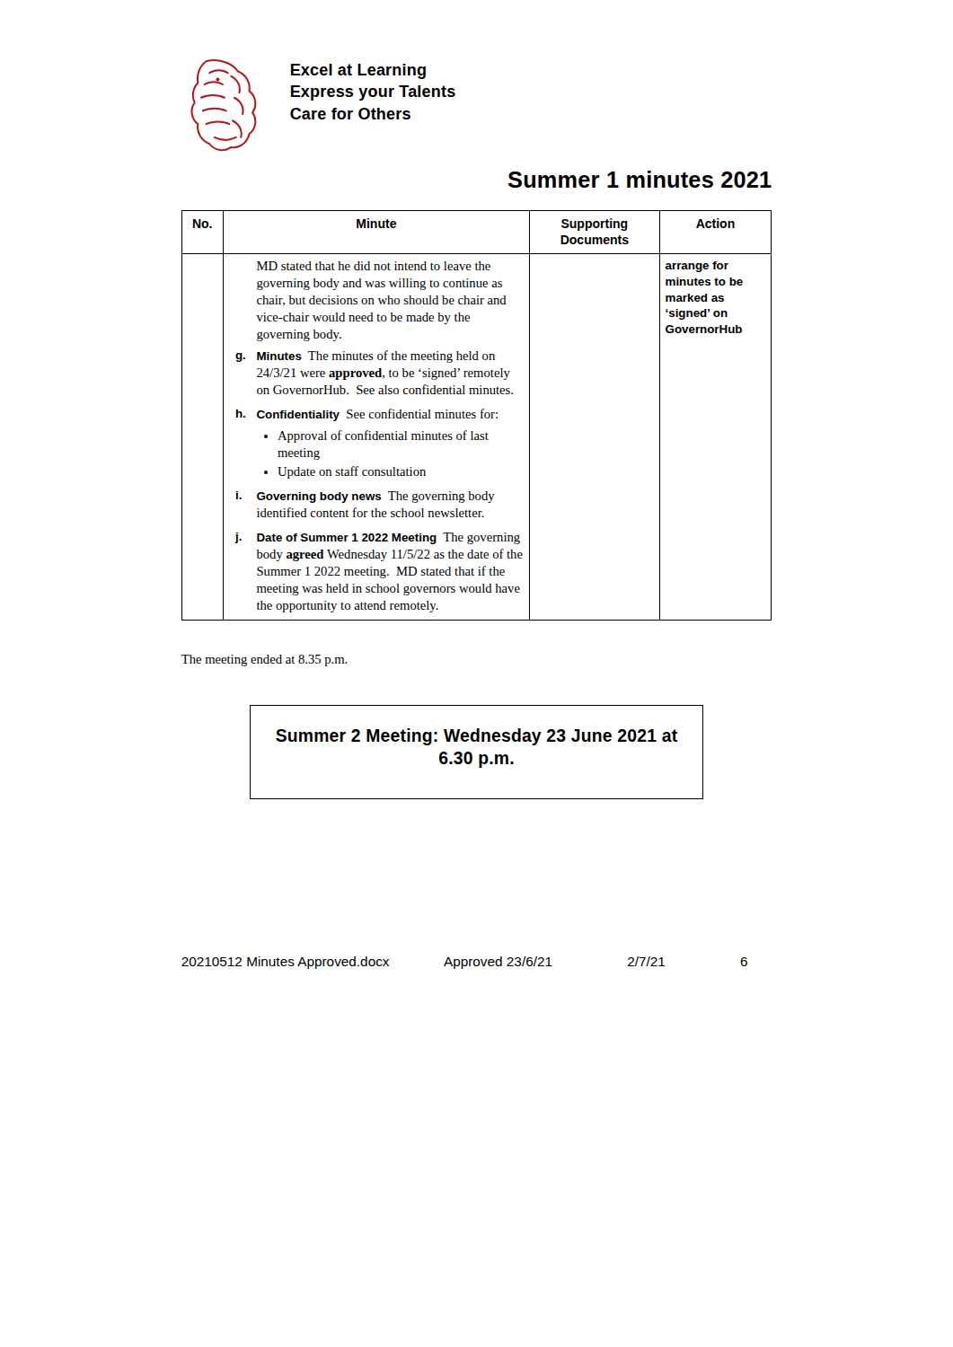Excel at Learning
Express your Talents
Care for Others
Summer 1 minutes 2021
| No. | Minute | Supporting Documents | Action |
| --- | --- | --- | --- |
| | MD stated that he did not intend to leave the governing body and was willing to continue as chair, but decisions on who should be chair and vice-chair would need to be made by the governing body. g. Minutes The minutes of the meeting held on 24/3/21 were approved , to be ‘signed’ remotely on GovernorHub. See also confidential minutes. h. Confidentiality See confidential minutes for: Approval of confidential minutes of last meeting Update on staff consultation i. Governing body news The governing body identified content for the school newsletter. j. Date of Summer 1 2022 Meeting The governing body agreed Wednesday 11/5/22 as the date of the Summer 1 2022 meeting. MD stated that if the meeting was held in school governors would have the opportunity to attend remotely. | | arrange for minutes to be marked as ‘signed’ on GovernorHub |
The meeting ended at 8.35 p.m.
Summer 2 Meeting: Wednesday 23 June 2021 at 6.30 p.m.
20210512 Minutes Approved.docx Approved 23/6/21 2/7/21 6